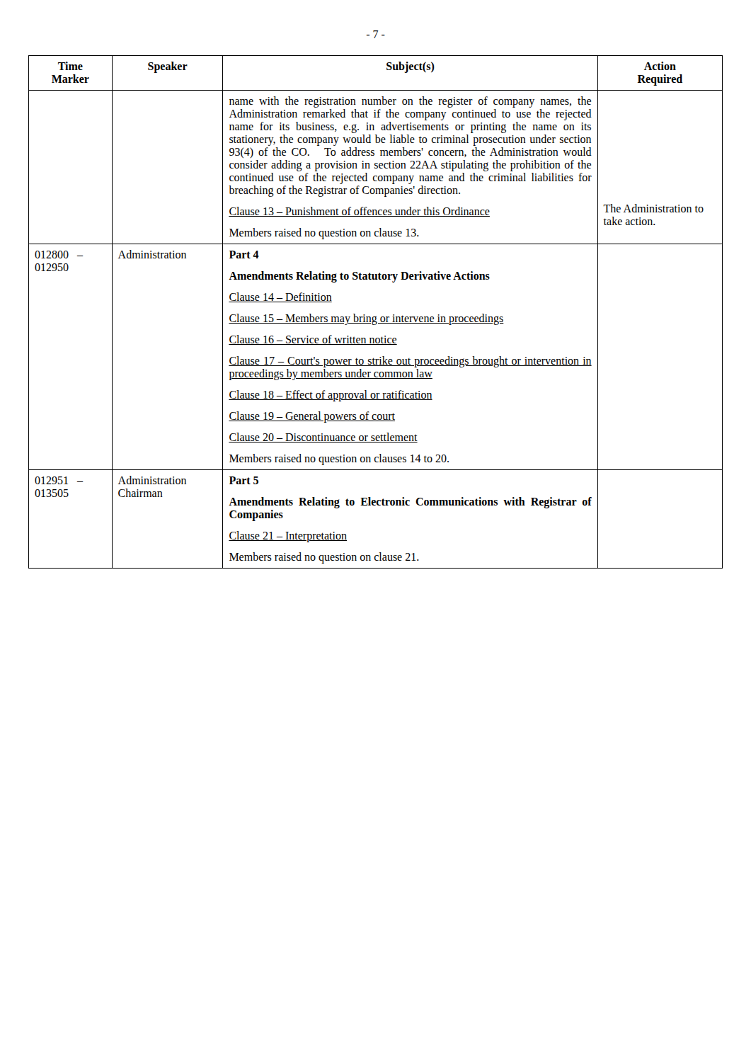- 7 -
| Time Marker | Speaker | Subject(s) | Action Required |
| --- | --- | --- | --- |
| | | name with the registration number on the register of company names, the Administration remarked that if the company continued to use the rejected name for its business, e.g. in advertisements or printing the name on its stationery, the company would be liable to criminal prosecution under section 93(4) of the CO. To address members' concern, the Administration would consider adding a provision in section 22AA stipulating the prohibition of the continued use of the rejected company name and the criminal liabilities for breaching of the Registrar of Companies' direction. Clause 13 – Punishment of offences under this Ordinance Members raised no question on clause 13. | The Administration to take action. |
| 012800 – 012950 | Administration | Part 4 Amendments Relating to Statutory Derivative Actions Clause 14 – Definition Clause 15 – Members may bring or intervene in proceedings Clause 16 – Service of written notice Clause 17 – Court's power to strike out proceedings brought or intervention in proceedings by members under common law Clause 18 – Effect of approval or ratification Clause 19 – General powers of court Clause 20 – Discontinuance or settlement Members raised no question on clauses 14 to 20. | |
| 012951 – 013505 | Administration Chairman | Part 5 Amendments Relating to Electronic Communications with Registrar of Companies Clause 21 – Interpretation Members raised no question on clause 21. | |